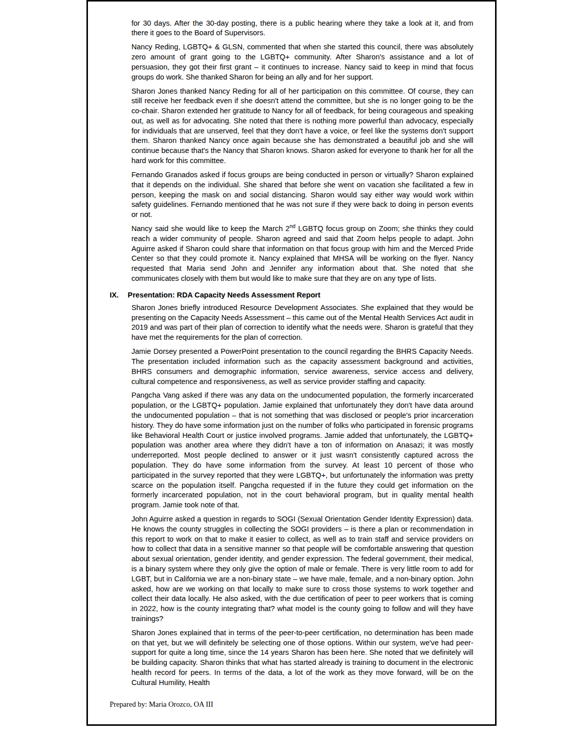for 30 days. After the 30-day posting, there is a public hearing where they take a look at it, and from there it goes to the Board of Supervisors.
Nancy Reding, LGBTQ+ & GLSN, commented that when she started this council, there was absolutely zero amount of grant going to the LGBTQ+ community. After Sharon's assistance and a lot of persuasion, they got their first grant – it continues to increase. Nancy said to keep in mind that focus groups do work. She thanked Sharon for being an ally and for her support.
Sharon Jones thanked Nancy Reding for all of her participation on this committee. Of course, they can still receive her feedback even if she doesn't attend the committee, but she is no longer going to be the co-chair. Sharon extended her gratitude to Nancy for all of feedback, for being courageous and speaking out, as well as for advocating. She noted that there is nothing more powerful than advocacy, especially for individuals that are unserved, feel that they don't have a voice, or feel like the systems don't support them. Sharon thanked Nancy once again because she has demonstrated a beautiful job and she will continue because that's the Nancy that Sharon knows. Sharon asked for everyone to thank her for all the hard work for this committee.
Fernando Granados asked if focus groups are being conducted in person or virtually? Sharon explained that it depends on the individual. She shared that before she went on vacation she facilitated a few in person, keeping the mask on and social distancing. Sharon would say either way would work within safety guidelines. Fernando mentioned that he was not sure if they were back to doing in person events or not.
Nancy said she would like to keep the March 2nd LGBTQ focus group on Zoom; she thinks they could reach a wider community of people. Sharon agreed and said that Zoom helps people to adapt. John Aguirre asked if Sharon could share that information on that focus group with him and the Merced Pride Center so that they could promote it. Nancy explained that MHSA will be working on the flyer. Nancy requested that Maria send John and Jennifer any information about that. She noted that she communicates closely with them but would like to make sure that they are on any type of lists.
IX. Presentation: RDA Capacity Needs Assessment Report
Sharon Jones briefly introduced Resource Development Associates. She explained that they would be presenting on the Capacity Needs Assessment – this came out of the Mental Health Services Act audit in 2019 and was part of their plan of correction to identify what the needs were. Sharon is grateful that they have met the requirements for the plan of correction.
Jamie Dorsey presented a PowerPoint presentation to the council regarding the BHRS Capacity Needs. The presentation included information such as the capacity assessment background and activities, BHRS consumers and demographic information, service awareness, service access and delivery, cultural competence and responsiveness, as well as service provider staffing and capacity.
Pangcha Vang asked if there was any data on the undocumented population, the formerly incarcerated population, or the LGBTQ+ population. Jamie explained that unfortunately they don't have data around the undocumented population – that is not something that was disclosed or people's prior incarceration history. They do have some information just on the number of folks who participated in forensic programs like Behavioral Health Court or justice involved programs. Jamie added that unfortunately, the LGBTQ+ population was another area where they didn't have a ton of information on Anasazi; it was mostly underreported. Most people declined to answer or it just wasn't consistently captured across the population. They do have some information from the survey. At least 10 percent of those who participated in the survey reported that they were LGBTQ+, but unfortunately the information was pretty scarce on the population itself. Pangcha requested if in the future they could get information on the formerly incarcerated population, not in the court behavioral program, but in quality mental health program. Jamie took note of that.
John Aguirre asked a question in regards to SOGI (Sexual Orientation Gender Identity Expression) data. He knows the county struggles in collecting the SOGI providers – is there a plan or recommendation in this report to work on that to make it easier to collect, as well as to train staff and service providers on how to collect that data in a sensitive manner so that people will be comfortable answering that question about sexual orientation, gender identity, and gender expression. The federal government, their medical, is a binary system where they only give the option of male or female. There is very little room to add for LGBT, but in California we are a non-binary state – we have male, female, and a non-binary option. John asked, how are we working on that locally to make sure to cross those systems to work together and collect their data locally. He also asked, with the due certification of peer to peer workers that is coming in 2022, how is the county integrating that? what model is the county going to follow and will they have trainings?
Sharon Jones explained that in terms of the peer-to-peer certification, no determination has been made on that yet, but we will definitely be selecting one of those options. Within our system, we've had peer-support for quite a long time, since the 14 years Sharon has been here. She noted that we definitely will be building capacity. Sharon thinks that what has started already is training to document in the electronic health record for peers. In terms of the data, a lot of the work as they move forward, will be on the Cultural Humility, Health
Prepared by: Maria Orozco, OA III